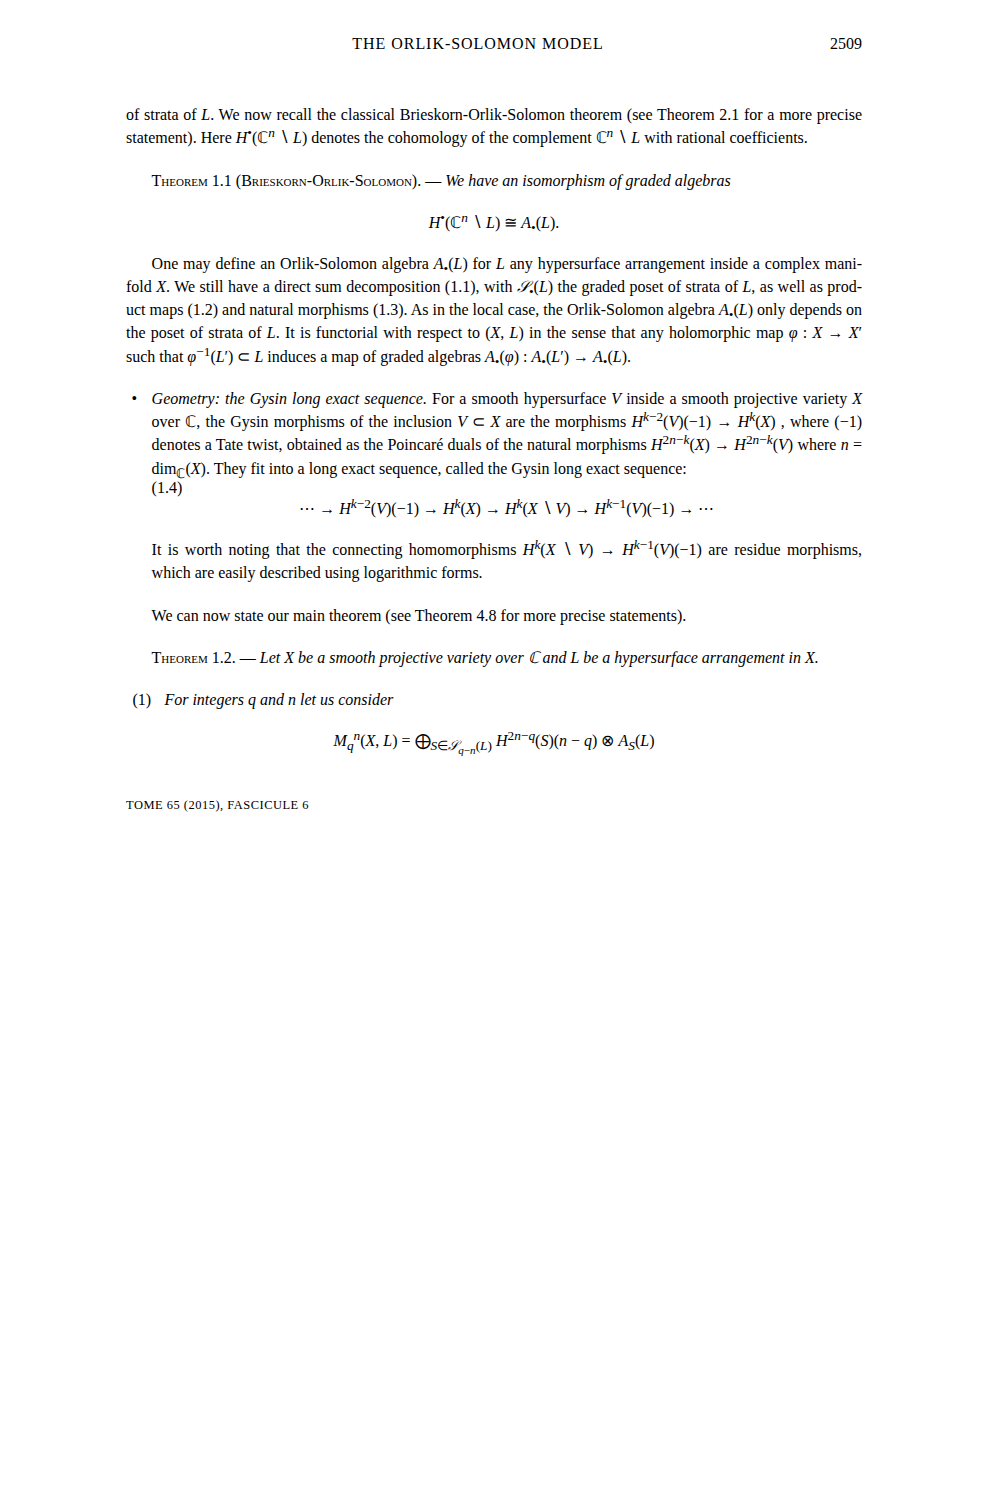THE ORLIK-SOLOMON MODEL 2509
of strata of L. We now recall the classical Brieskorn-Orlik-Solomon theorem (see Theorem 2.1 for a more precise statement). Here H•(ℂn ∖ L) denotes the cohomology of the complement ℂn ∖ L with rational coefficients.
Theorem 1.1 (Brieskorn-Orlik-Solomon). — We have an isomorphism of graded algebras
H•(ℂn ∖ L) ≅ A•(L).
One may define an Orlik-Solomon algebra A•(L) for L any hypersurface arrangement inside a complex manifold X. We still have a direct sum decomposition (1.1), with 𝒮•(L) the graded poset of strata of L, as well as product maps (1.2) and natural morphisms (1.3). As in the local case, the Orlik-Solomon algebra A•(L) only depends on the poset of strata of L. It is functorial with respect to (X, L) in the sense that any holomorphic map φ : X → X′ such that φ−1(L′) ⊂ L induces a map of graded algebras A•(φ) : A•(L′) → A•(L).
Geometry: the Gysin long exact sequence. For a smooth hypersurface V inside a smooth projective variety X over ℂ, the Gysin morphisms of the inclusion V ⊂ X are the morphisms Hk−2(V)(−1) → Hk(X) , where (−1) denotes a Tate twist, obtained as the Poincaré duals of the natural morphisms H2n−k(X) → H2n−k(V) where n = dimℂ(X). They fit into a long exact sequence, called the Gysin long exact sequence:
(1.4)
⋯ → Hk−2(V)(−1) → Hk(X) → Hk(X ∖ V) → Hk−1(V)(−1) → ⋯
It is worth noting that the connecting homomorphisms Hk(X ∖ V) → Hk−1(V)(−1) are residue morphisms, which are easily described using logarithmic forms.
We can now state our main theorem (see Theorem 4.8 for more precise statements).
Theorem 1.2. — Let X be a smooth projective variety over ℂ and L be a hypersurface arrangement in X.
For integers q and n let us consider
Mqn(X, L) = ⨁S∈𝒮q−n(L) H2n−q(S)(n − q) ⊗ AS(L)
TOME 65 (2015), FASCICULE 6